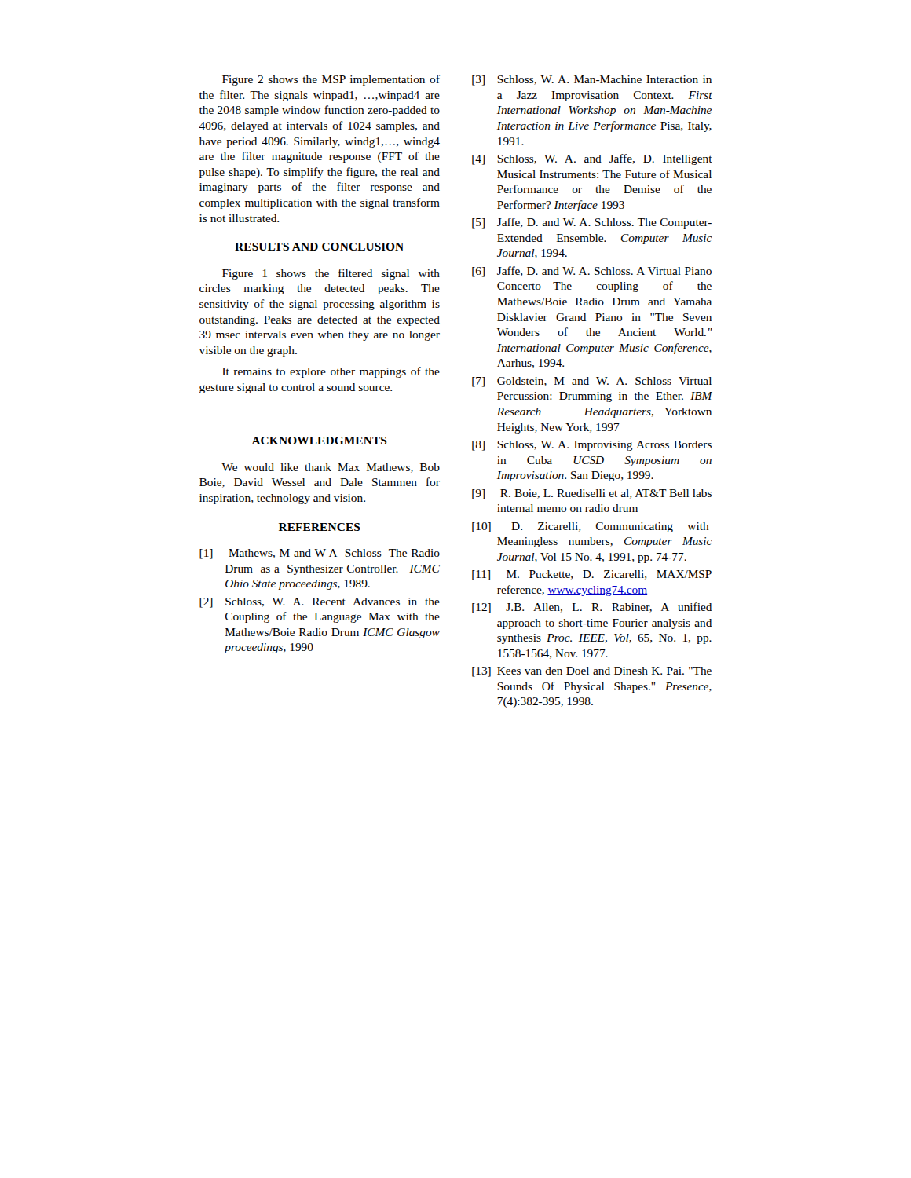Figure 2 shows the MSP implementation of the filter. The signals winpad1, …,winpad4 are the 2048 sample window function zero-padded to 4096, delayed at intervals of 1024 samples, and have period 4096. Similarly, windg1,…, windg4 are the filter magnitude response (FFT of the pulse shape). To simplify the figure, the real and imaginary parts of the filter response and complex multiplication with the signal transform is not illustrated.
RESULTS AND CONCLUSION
Figure 1 shows the filtered signal with circles marking the detected peaks. The sensitivity of the signal processing algorithm is outstanding. Peaks are detected at the expected 39 msec intervals even when they are no longer visible on the graph.
It remains to explore other mappings of the gesture signal to control a sound source.
ACKNOWLEDGMENTS
We would like thank Max Mathews, Bob Boie, David Wessel and Dale Stammen for inspiration, technology and vision.
REFERENCES
[1] Mathews, M and W A Schloss The Radio Drum as a Synthesizer Controller. ICMC Ohio State proceedings, 1989.
[2] Schloss, W. A. Recent Advances in the Coupling of the Language Max with the Mathews/Boie Radio Drum ICMC Glasgow proceedings, 1990
[3] Schloss, W. A. Man-Machine Interaction in a Jazz Improvisation Context. First International Workshop on Man-Machine Interaction in Live Performance Pisa, Italy, 1991.
[4] Schloss, W. A. and Jaffe, D. Intelligent Musical Instruments: The Future of Musical Performance or the Demise of the Performer? Interface 1993
[5] Jaffe, D. and W. A. Schloss. The Computer-Extended Ensemble. Computer Music Journal, 1994.
[6] Jaffe, D. and W. A. Schloss. A Virtual Piano Concerto—The coupling of the Mathews/Boie Radio Drum and Yamaha Disklavier Grand Piano in "The Seven Wonders of the Ancient World." International Computer Music Conference, Aarhus, 1994.
[7] Goldstein, M and W. A. Schloss Virtual Percussion: Drumming in the Ether. IBM Research Headquarters, Yorktown Heights, New York, 1997
[8] Schloss, W. A. Improvising Across Borders in Cuba UCSD Symposium on Improvisation. San Diego, 1999.
[9] R. Boie, L. Ruediselli et al, AT&T Bell labs internal memo on radio drum
[10] D. Zicarelli, Communicating with Meaningless numbers, Computer Music Journal, Vol 15 No. 4, 1991, pp. 74-77.
[11] M. Puckette, D. Zicarelli, MAX/MSP reference, www.cycling74.com
[12] J.B. Allen, L. R. Rabiner, A unified approach to short-time Fourier analysis and synthesis Proc. IEEE, Vol, 65, No. 1, pp. 1558-1564, Nov. 1977.
[13] Kees van den Doel and Dinesh K. Pai. "The Sounds Of Physical Shapes." Presence, 7(4):382-395, 1998.